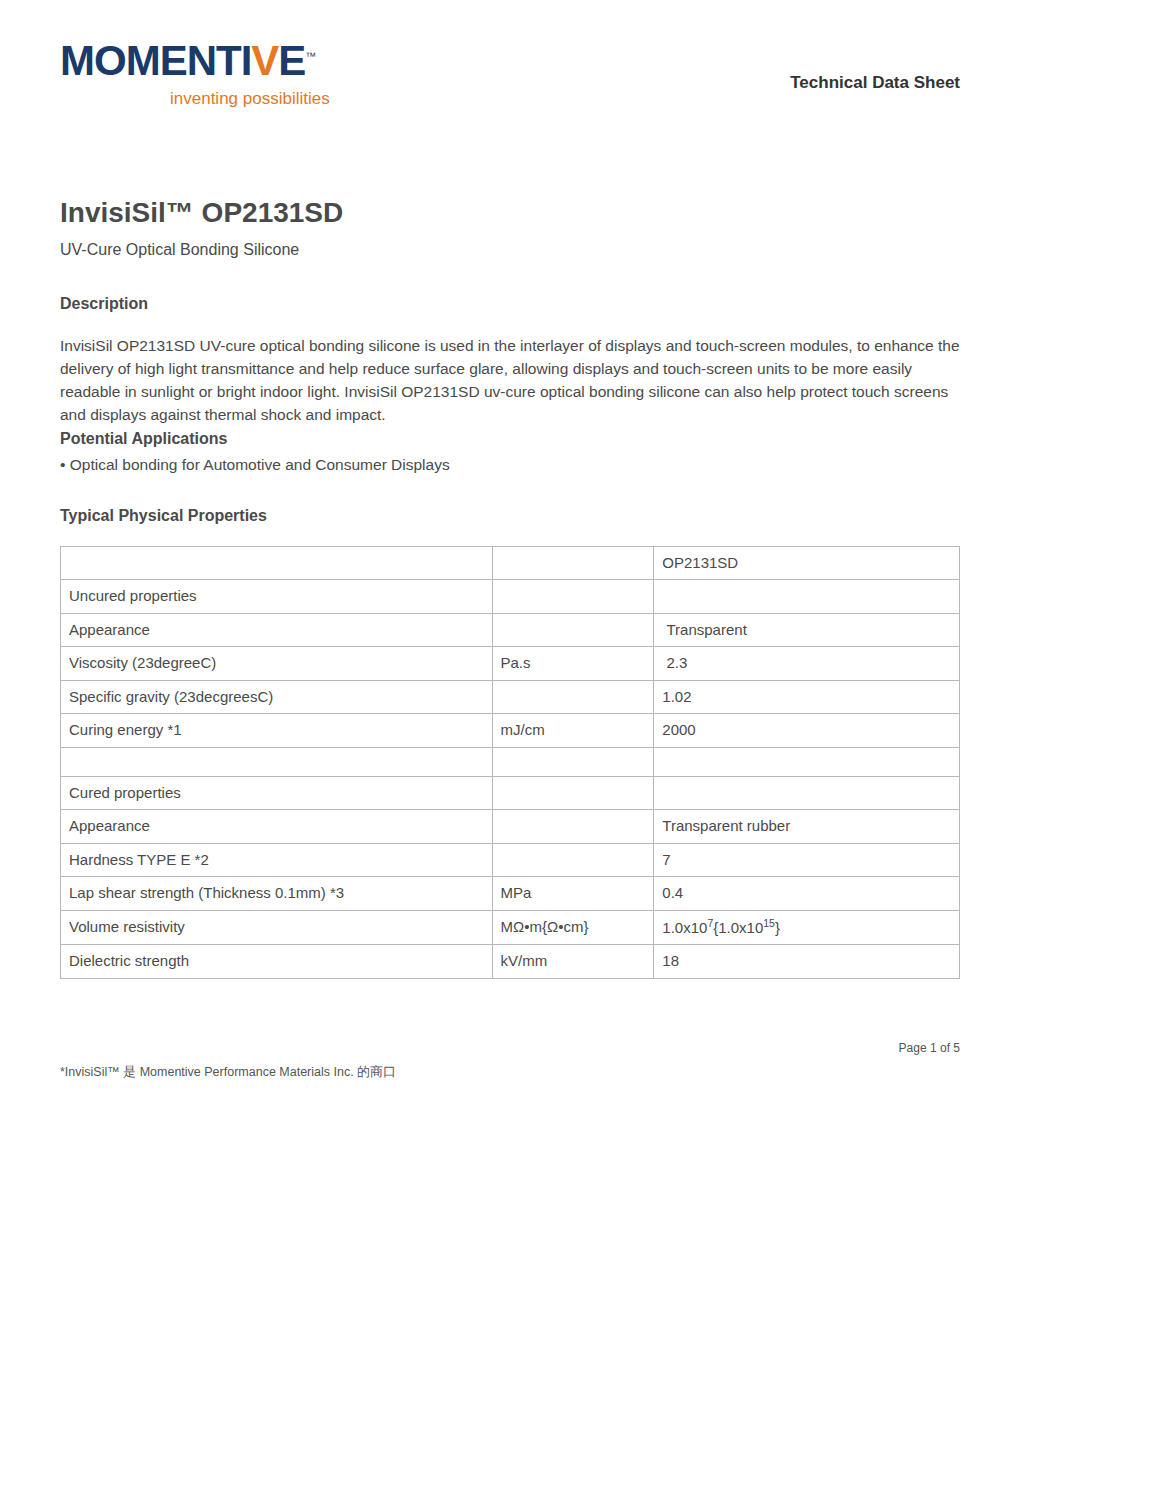MOMENTIVE™
inventing possibilities
Technical Data Sheet
InvisiSil™ OP2131SD
UV-Cure Optical Bonding Silicone
Description
InvisiSil OP2131SD UV-cure optical bonding silicone is used in the interlayer of displays and touch-screen modules, to enhance the delivery of high light transmittance and help reduce surface glare, allowing displays and touch-screen units to be more easily readable in sunlight or bright indoor light. InvisiSil OP2131SD uv-cure optical bonding silicone can also help protect touch screens and displays against thermal shock and impact.
Potential Applications
• Optical bonding for Automotive and Consumer Displays
Typical Physical Properties
| | | OP2131SD |
| Uncured properties | | |
| Appearance | | Transparent |
| Viscosity (23degreeC) | Pa.s | 2.3 |
| Specific gravity (23decgreesC) | | 1.02 |
| Curing energy *1 | mJ/cm | 2000 |
| Cured properties | | |
| Appearance | | Transparent rubber |
| Hardness TYPE E *2 | | 7 |
| Lap shear strength (Thickness 0.1mm) *3 | MPa | 0.4 |
| Volume resistivity | MΩ•m{Ω•cm} | 1.0x10 7 {1.0x10 15 } |
| Dielectric strength | kV/mm | 18 |
Page 1 of 5
*InvisiSil™ 是 Momentive Performance Materials Inc. 的商口